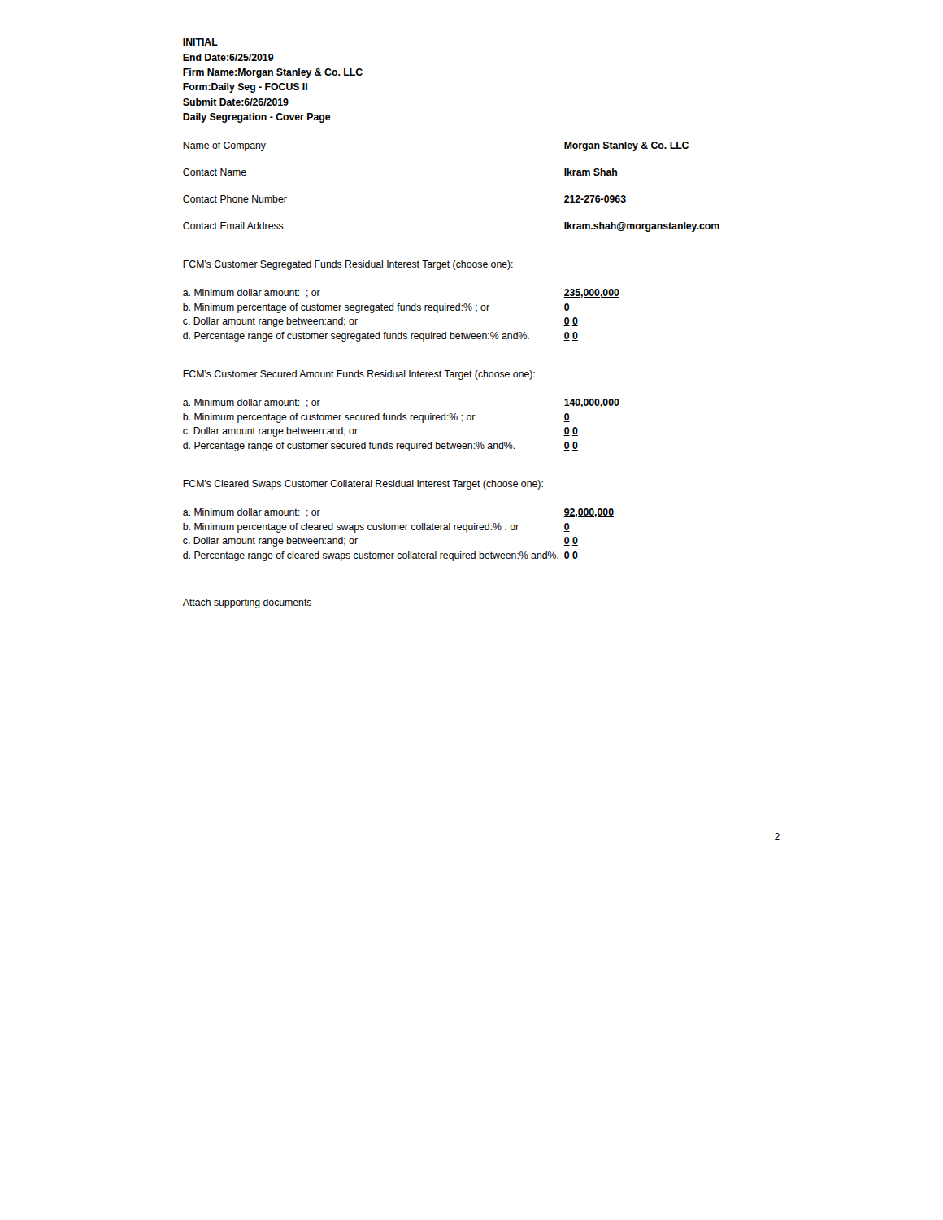INITIAL
End Date:6/25/2019
Firm Name:Morgan Stanley & Co. LLC
Form:Daily Seg - FOCUS II
Submit Date:6/26/2019
Daily Segregation - Cover Page
| Name of Company | Morgan Stanley & Co. LLC |
| Contact Name | Ikram Shah |
| Contact Phone Number | 212-276-0963 |
| Contact Email Address | Ikram.shah@morganstanley.com |
FCM’s Customer Segregated Funds Residual Interest Target (choose one):
| a. Minimum dollar amount: ; or | 235,000,000 |
| b. Minimum percentage of customer segregated funds required:% ; or | 0 |
| c. Dollar amount range between:and; or | 0 0 |
| d. Percentage range of customer segregated funds required between:% and%. | 0 0 |
FCM’s Customer Secured Amount Funds Residual Interest Target (choose one):
| a. Minimum dollar amount: ; or | 140,000,000 |
| b. Minimum percentage of customer secured funds required:% ; or | 0 |
| c. Dollar amount range between:and; or | 0 0 |
| d. Percentage range of customer secured funds required between:% and%. | 0 0 |
FCM's Cleared Swaps Customer Collateral Residual Interest Target (choose one):
| a. Minimum dollar amount: ; or | 92,000,000 |
| b. Minimum percentage of cleared swaps customer collateral required:% ; or | 0 |
| c. Dollar amount range between:and; or | 0 0 |
| d. Percentage range of cleared swaps customer collateral required between:% and%. | 0 0 |
Attach supporting documents
2